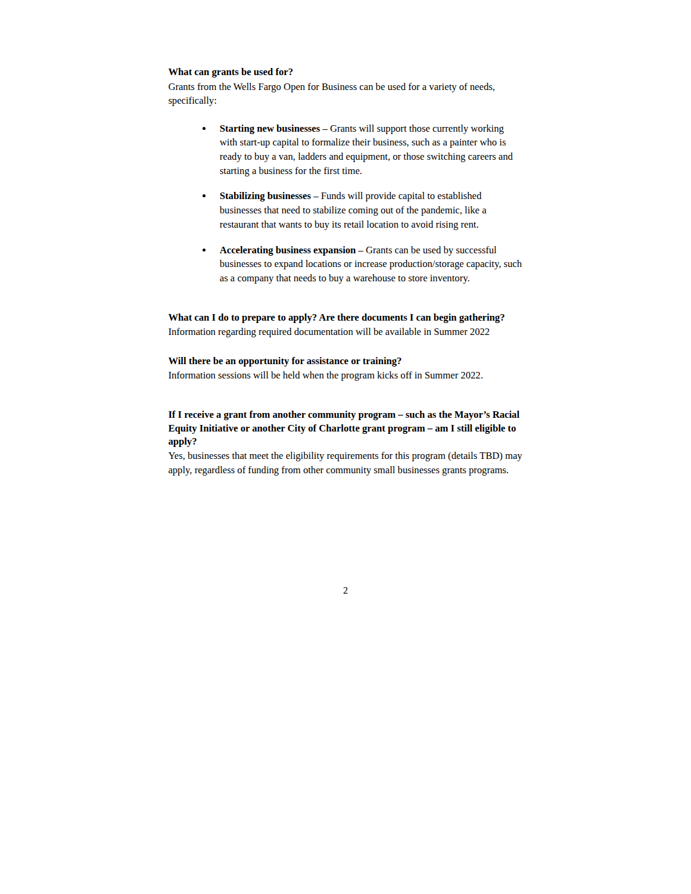What can grants be used for?
Grants from the Wells Fargo Open for Business can be used for a variety of needs, specifically:
Starting new businesses – Grants will support those currently working with start-up capital to formalize their business, such as a painter who is ready to buy a van, ladders and equipment, or those switching careers and starting a business for the first time.
Stabilizing businesses – Funds will provide capital to established businesses that need to stabilize coming out of the pandemic, like a restaurant that wants to buy its retail location to avoid rising rent.
Accelerating business expansion – Grants can be used by successful businesses to expand locations or increase production/storage capacity, such as a company that needs to buy a warehouse to store inventory.
What can I do to prepare to apply? Are there documents I can begin gathering?
Information regarding required documentation will be available in Summer 2022
Will there be an opportunity for assistance or training?
Information sessions will be held when the program kicks off in Summer 2022.
If I receive a grant from another community program – such as the Mayor’s Racial Equity Initiative or another City of Charlotte grant program – am I still eligible to apply?
Yes, businesses that meet the eligibility requirements for this program (details TBD) may apply, regardless of funding from other community small businesses grants programs.
2